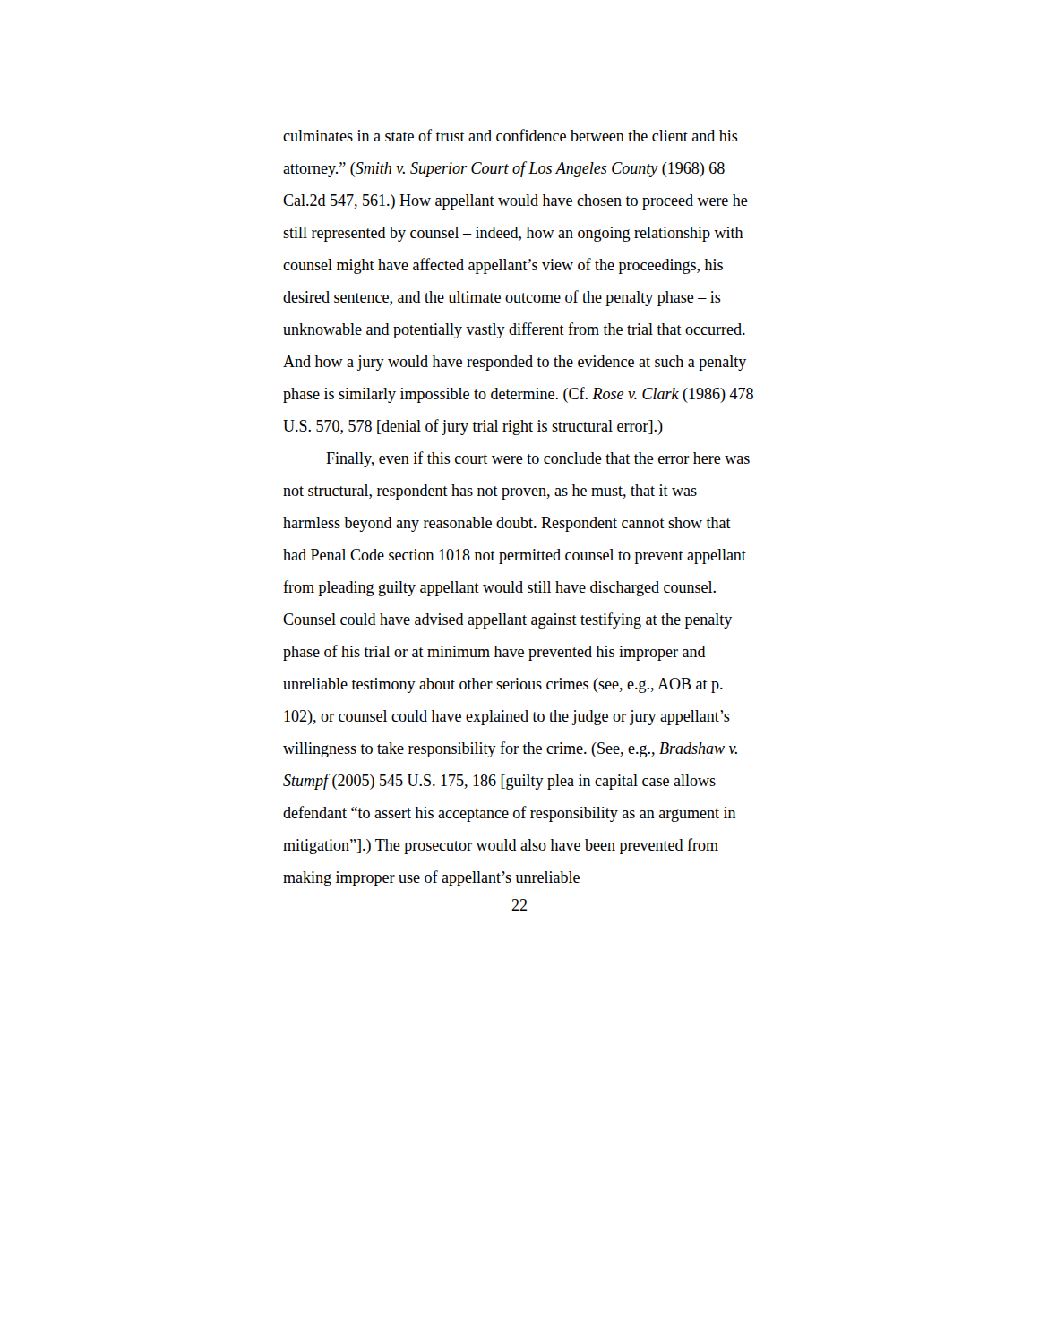culminates in a state of trust and confidence between the client and his attorney.” (Smith v. Superior Court of Los Angeles County (1968) 68 Cal.2d 547, 561.) How appellant would have chosen to proceed were he still represented by counsel – indeed, how an ongoing relationship with counsel might have affected appellant’s view of the proceedings, his desired sentence, and the ultimate outcome of the penalty phase – is unknowable and potentially vastly different from the trial that occurred. And how a jury would have responded to the evidence at such a penalty phase is similarly impossible to determine. (Cf. Rose v. Clark (1986) 478 U.S. 570, 578 [denial of jury trial right is structural error].)
Finally, even if this court were to conclude that the error here was not structural, respondent has not proven, as he must, that it was harmless beyond any reasonable doubt. Respondent cannot show that had Penal Code section 1018 not permitted counsel to prevent appellant from pleading guilty appellant would still have discharged counsel. Counsel could have advised appellant against testifying at the penalty phase of his trial or at minimum have prevented his improper and unreliable testimony about other serious crimes (see, e.g., AOB at p. 102), or counsel could have explained to the judge or jury appellant’s willingness to take responsibility for the crime. (See, e.g., Bradshaw v. Stumpf (2005) 545 U.S. 175, 186 [guilty plea in capital case allows defendant “to assert his acceptance of responsibility as an argument in mitigation”].) The prosecutor would also have been prevented from making improper use of appellant’s unreliable
22